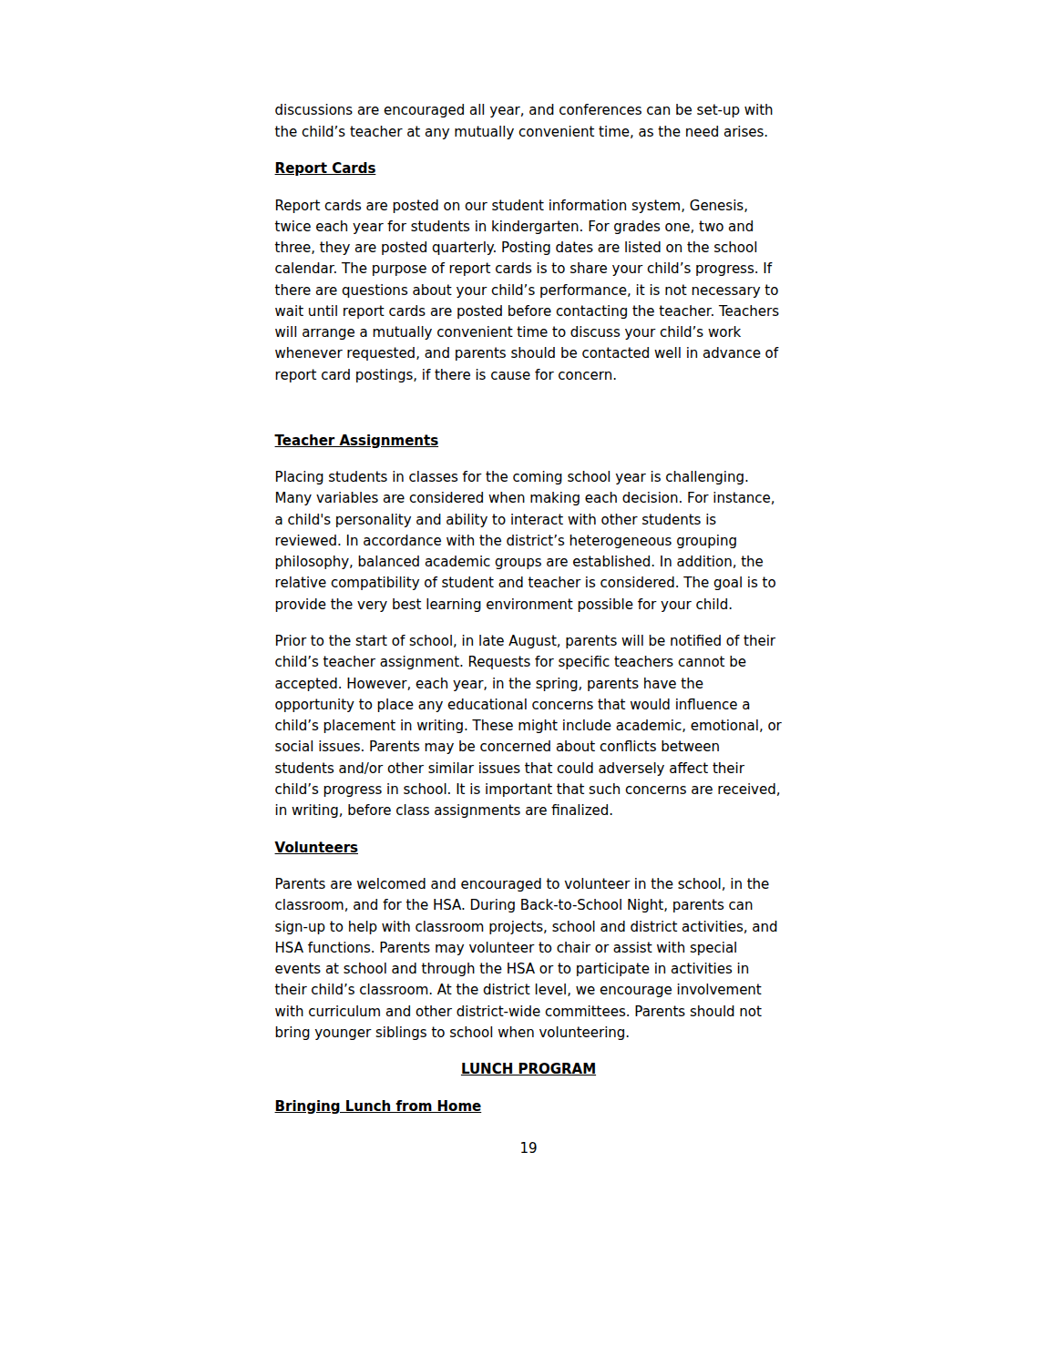discussions are encouraged all year, and conferences can be set-up with the child’s teacher at any mutually convenient time, as the need arises.
Report Cards
Report cards are posted on our student information system, Genesis, twice each year for students in kindergarten. For grades one, two and three, they are posted quarterly. Posting dates are listed on the school calendar. The purpose of report cards is to share your child’s progress. If there are questions about your child’s performance, it is not necessary to wait until report cards are posted before contacting the teacher. Teachers will arrange a mutually convenient time to discuss your child’s work whenever requested, and parents should be contacted well in advance of report card postings, if there is cause for concern.
Teacher Assignments
Placing students in classes for the coming school year is challenging. Many variables are considered when making each decision. For instance, a child's personality and ability to interact with other students is reviewed. In accordance with the district’s heterogeneous grouping philosophy, balanced academic groups are established. In addition, the relative compatibility of student and teacher is considered. The goal is to provide the very best learning environment possible for your child.
Prior to the start of school, in late August, parents will be notified of their child’s teacher assignment. Requests for specific teachers cannot be accepted. However, each year, in the spring, parents have the opportunity to place any educational concerns that would influence a child’s placement in writing. These might include academic, emotional, or social issues. Parents may be concerned about conflicts between students and/or other similar issues that could adversely affect their child’s progress in school. It is important that such concerns are received, in writing, before class assignments are finalized.
Volunteers
Parents are welcomed and encouraged to volunteer in the school, in the classroom, and for the HSA. During Back-to-School Night, parents can sign-up to help with classroom projects, school and district activities, and HSA functions. Parents may volunteer to chair or assist with special events at school and through the HSA or to participate in activities in their child’s classroom. At the district level, we encourage involvement with curriculum and other district-wide committees. Parents should not bring younger siblings to school when volunteering.
LUNCH PROGRAM
Bringing Lunch from Home
19